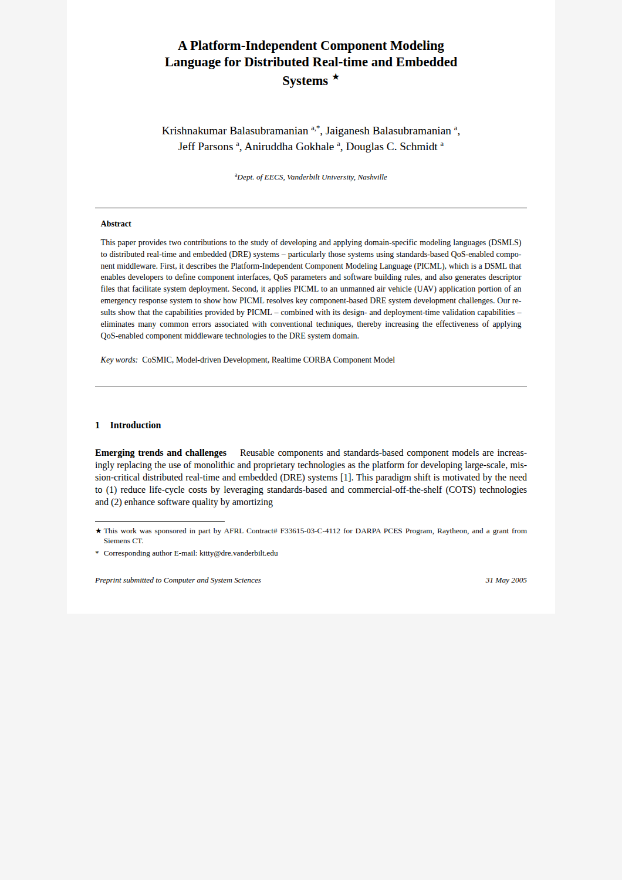A Platform-Independent Component Modeling
Language for Distributed Real-time and Embedded
Systems ★
Krishnakumar Balasubramanian a,*, Jaiganesh Balasubramanian a,
Jeff Parsons a, Aniruddha Gokhale a, Douglas C. Schmidt a
aDept. of EECS, Vanderbilt University, Nashville
Abstract
This paper provides two contributions to the study of developing and applying domain-specific modeling languages (DSMLS) to distributed real-time and embedded (DRE) systems – particularly those systems using standards-based QoS-enabled component middleware. First, it describes the Platform-Independent Component Modeling Language (PICML), which is a DSML that enables developers to define component interfaces, QoS parameters and software building rules, and also generates descriptor files that facilitate system deployment. Second, it applies PICML to an unmanned air vehicle (UAV) application portion of an emergency response system to show how PICML resolves key component-based DRE system development challenges. Our results show that the capabilities provided by PICML – combined with its design- and deployment-time validation capabilities – eliminates many common errors associated with conventional techniques, thereby increasing the effectiveness of applying QoS-enabled component middleware technologies to the DRE system domain.
Key words: CoSMIC, Model-driven Development, Realtime CORBA Component Model
1 Introduction
Emerging trends and challenges Reusable components and standards-based component models are increasingly replacing the use of monolithic and proprietary technologies as the platform for developing large-scale, mission-critical distributed real-time and embedded (DRE) systems [1]. This paradigm shift is motivated by the need to (1) reduce life-cycle costs by leveraging standards-based and commercial-off-the-shelf (COTS) technologies and (2) enhance software quality by amortizing
★This work was sponsored in part by AFRL Contract# F33615-03-C-4112 for DARPA PCES Program, Raytheon, and a grant from Siemens CT.
*Corresponding author E-mail: kitty@dre.vanderbilt.edu
Preprint submitted to Computer and System Sciences 31 May 2005